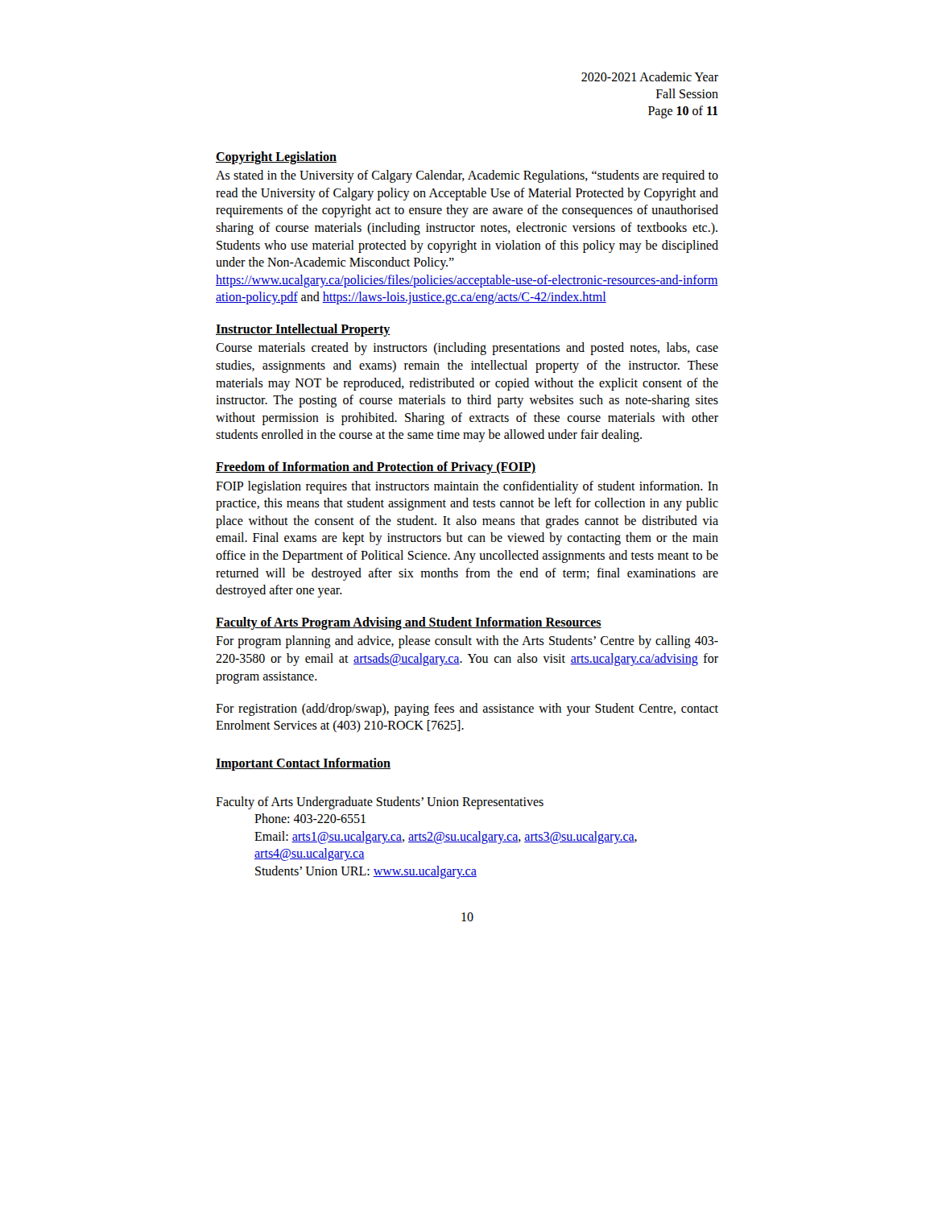2020-2021 Academic Year
Fall Session
Page 10 of 11
Copyright Legislation
As stated in the University of Calgary Calendar, Academic Regulations, “students are required to read the University of Calgary policy on Acceptable Use of Material Protected by Copyright and requirements of the copyright act to ensure they are aware of the consequences of unauthorised sharing of course materials (including instructor notes, electronic versions of textbooks etc.). Students who use material protected by copyright in violation of this policy may be disciplined under the Non-Academic Misconduct Policy.”
https://www.ucalgary.ca/policies/files/policies/acceptable-use-of-electronic-resources-and-information-policy.pdf and https://laws-lois.justice.gc.ca/eng/acts/C-42/index.html
Instructor Intellectual Property
Course materials created by instructors (including presentations and posted notes, labs, case studies, assignments and exams) remain the intellectual property of the instructor. These materials may NOT be reproduced, redistributed or copied without the explicit consent of the instructor. The posting of course materials to third party websites such as note-sharing sites without permission is prohibited. Sharing of extracts of these course materials with other students enrolled in the course at the same time may be allowed under fair dealing.
Freedom of Information and Protection of Privacy (FOIP)
FOIP legislation requires that instructors maintain the confidentiality of student information. In practice, this means that student assignment and tests cannot be left for collection in any public place without the consent of the student. It also means that grades cannot be distributed via email. Final exams are kept by instructors but can be viewed by contacting them or the main office in the Department of Political Science. Any uncollected assignments and tests meant to be returned will be destroyed after six months from the end of term; final examinations are destroyed after one year.
Faculty of Arts Program Advising and Student Information Resources
For program planning and advice, please consult with the Arts Students’ Centre by calling 403-220-3580 or by email at artsads@ucalgary.ca. You can also visit arts.ucalgary.ca/advising for program assistance.
For registration (add/drop/swap), paying fees and assistance with your Student Centre, contact Enrolment Services at (403) 210-ROCK [7625].
Important Contact Information
Faculty of Arts Undergraduate Students’ Union Representatives
Phone: 403-220-6551
Email: arts1@su.ucalgary.ca, arts2@su.ucalgary.ca, arts3@su.ucalgary.ca,
arts4@su.ucalgary.ca
Students’ Union URL: www.su.ucalgary.ca
10